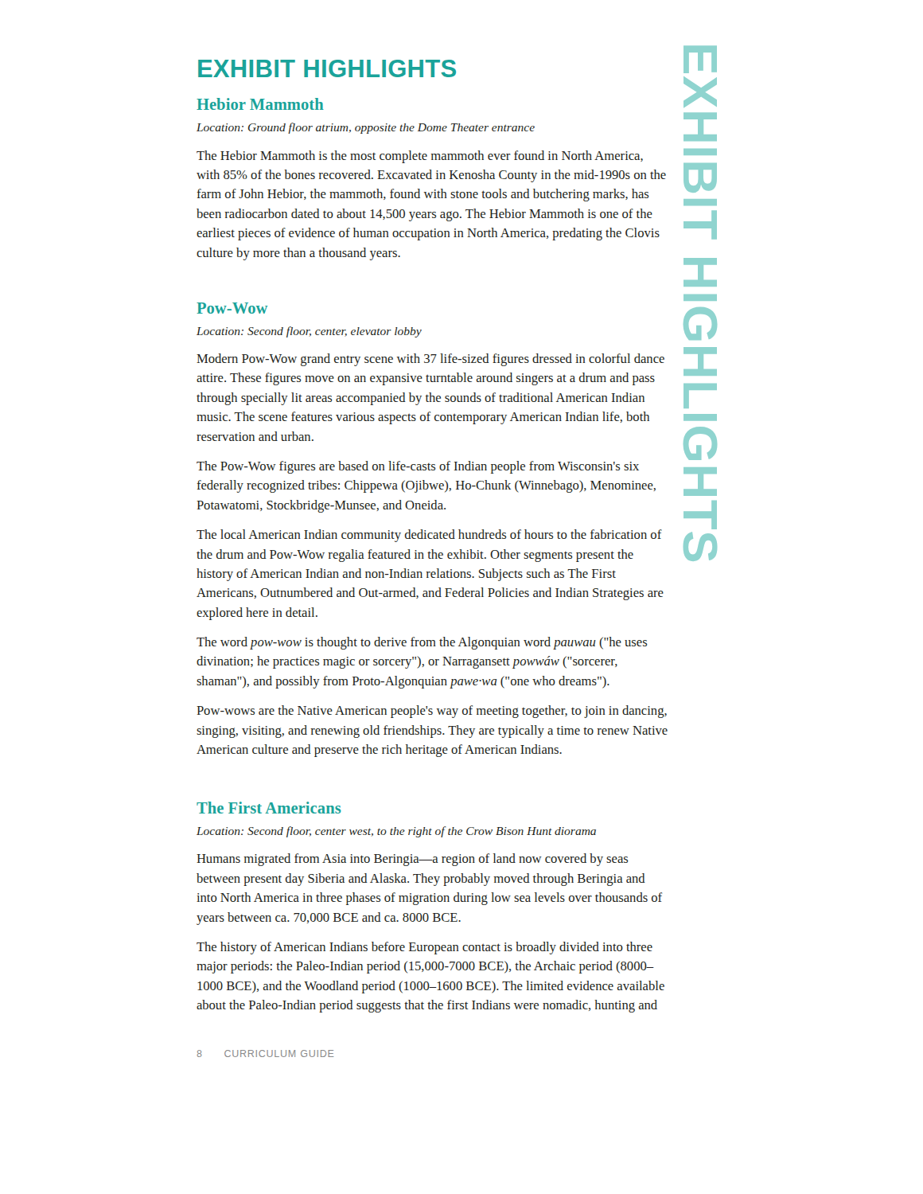EXHIBIT HIGHLIGHTS
Exhibit Highlights
Hebior Mammoth
Location: Ground floor atrium, opposite the Dome Theater entrance
The Hebior Mammoth is the most complete mammoth ever found in North America, with 85% of the bones recovered. Excavated in Kenosha County in the mid-1990s on the farm of John Hebior, the mammoth, found with stone tools and butchering marks, has been radiocarbon dated to about 14,500 years ago. The Hebior Mammoth is one of the earliest pieces of evidence of human occupation in North America, predating the Clovis culture by more than a thousand years.
Pow-Wow
Location: Second floor, center, elevator lobby
Modern Pow-Wow grand entry scene with 37 life-sized figures dressed in colorful dance attire. These figures move on an expansive turntable around singers at a drum and pass through specially lit areas accompanied by the sounds of traditional American Indian music. The scene features various aspects of contemporary American Indian life, both reservation and urban.
The Pow-Wow figures are based on life-casts of Indian people from Wisconsin's six federally recognized tribes: Chippewa (Ojibwe), Ho-Chunk (Winnebago), Menominee, Potawatomi, Stockbridge-Munsee, and Oneida.
The local American Indian community dedicated hundreds of hours to the fabrication of the drum and Pow-Wow regalia featured in the exhibit. Other segments present the history of American Indian and non-Indian relations. Subjects such as The First Americans, Outnumbered and Out-armed, and Federal Policies and Indian Strategies are explored here in detail.
The word pow-wow is thought to derive from the Algonquian word pauwau ("he uses divination; he practices magic or sorcery"), or Narragansett powwáw ("sorcerer, shaman"), and possibly from Proto-Algonquian pawe·wa ("one who dreams").
Pow-wows are the Native American people's way of meeting together, to join in dancing, singing, visiting, and renewing old friendships. They are typically a time to renew Native American culture and preserve the rich heritage of American Indians.
The First Americans
Location: Second floor, center west, to the right of the Crow Bison Hunt diorama
Humans migrated from Asia into Beringia—a region of land now covered by seas between present day Siberia and Alaska. They probably moved through Beringia and into North America in three phases of migration during low sea levels over thousands of years between ca. 70,000 BCE and ca. 8000 BCE.
The history of American Indians before European contact is broadly divided into three major periods: the Paleo-Indian period (15,000-7000 BCE), the Archaic period (8000–1000 BCE), and the Woodland period (1000–1600 BCE). The limited evidence available about the Paleo-Indian period suggests that the first Indians were nomadic, hunting and
8 CURRICULUM GUIDE